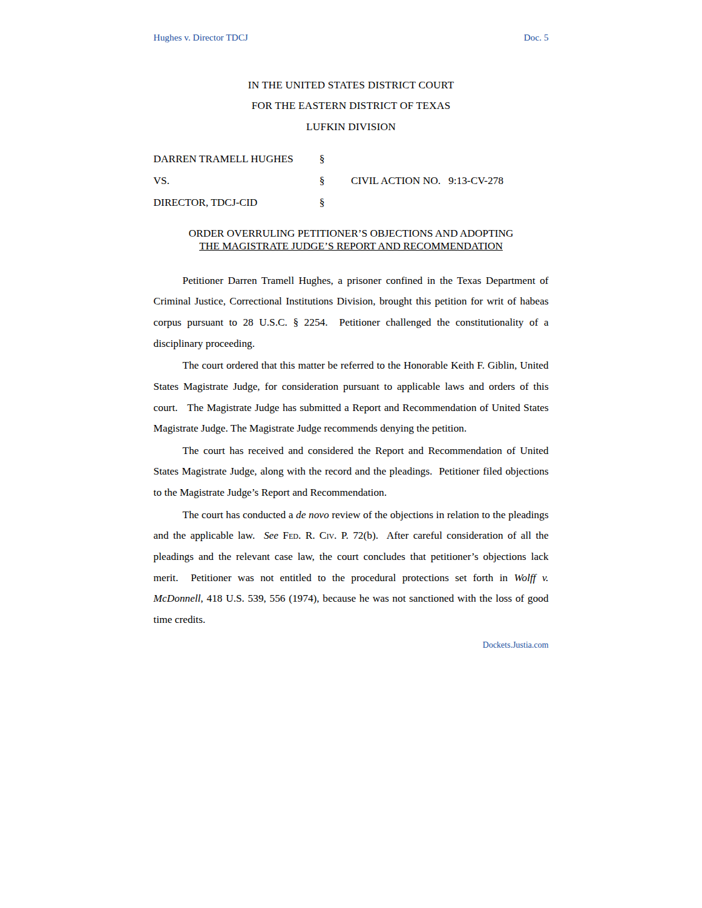Hughes v. Director TDCJ Doc. 5
IN THE UNITED STATES DISTRICT COURT
FOR THE EASTERN DISTRICT OF TEXAS
LUFKIN DIVISION
| DARREN TRAMELL HUGHES | § | |
| VS. | § | CIVIL ACTION NO. 9:13-CV-278 |
| DIRECTOR, TDCJ-CID | § | |
ORDER OVERRULING PETITIONER’S OBJECTIONS AND ADOPTING
THE MAGISTRATE JUDGE’S REPORT AND RECOMMENDATION
Petitioner Darren Tramell Hughes, a prisoner confined in the Texas Department of Criminal Justice, Correctional Institutions Division, brought this petition for writ of habeas corpus pursuant to 28 U.S.C. § 2254. Petitioner challenged the constitutionality of a disciplinary proceeding.
The court ordered that this matter be referred to the Honorable Keith F. Giblin, United States Magistrate Judge, for consideration pursuant to applicable laws and orders of this court. The Magistrate Judge has submitted a Report and Recommendation of United States Magistrate Judge. The Magistrate Judge recommends denying the petition.
The court has received and considered the Report and Recommendation of United States Magistrate Judge, along with the record and the pleadings. Petitioner filed objections to the Magistrate Judge’s Report and Recommendation.
The court has conducted a de novo review of the objections in relation to the pleadings and the applicable law. See Fed. R. Civ. P. 72(b). After careful consideration of all the pleadings and the relevant case law, the court concludes that petitioner’s objections lack merit. Petitioner was not entitled to the procedural protections set forth in Wolff v. McDonnell, 418 U.S. 539, 556 (1974), because he was not sanctioned with the loss of good time credits.
Dockets.Justia.com